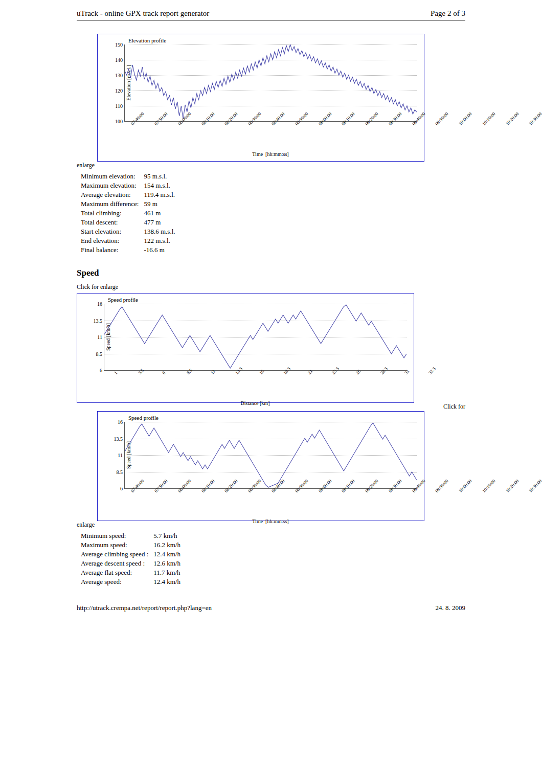uTrack - online GPX track report generator
Page 2 of 3
Elevation profile
Elevation [m.s.l.] 150 140 130 120 110 100
07:40:00 07:50:00 08:00:00 08:10:00 08:20:00 08:30:00 08:40:00 08:50:00 09:00:00 09:10:00 09:20:00 09:30:00 09:40:00 09:50:00 10:00:00 10:10:00 10:20:00 10:30:00
Time [hh:mm:ss]
enlarge
| Minimum elevation: | 95 m.s.l. |
| Maximum elevation: | 154 m.s.l. |
| Average elevation: | 119.4 m.s.l. |
| Maximum difference: | 59 m |
| Total climbing: | 461 m |
| Total descent: | 477 m |
| Start elevation: | 138.6 m.s.l. |
| End elevation: | 122 m.s.l. |
| Final balance: | -16.6 m |
Speed
Click for enlarge
Speed profile
Speed [km/h] 16 13.5 11 8.5 6
1 3.5 6 8.5 11 13.5 16 18.5 21 23.5 26 28.5 31 33.5
Distance [km]
Click for
Speed profile
Speed [km/h] 16 13.5 11 8.5 6
07:40:00 07:50:00 08:00:00 08:10:00 08:20:00 08:30:00 08:40:00 08:50:00 09:00:00 09:10:00 09:20:00 09:30:00 09:40:00 09:50:00 10:00:00 10:10:00 10:20:00 10:30:00
Time [hh:mm:ss]
enlarge
| Minimum speed: | 5.7 km/h |
| Maximum speed: | 16.2 km/h |
| Average climbing speed : | 12.4 km/h |
| Average descent speed : | 12.6 km/h |
| Average flat speed: | 11.7 km/h |
| Average speed: | 12.4 km/h |
http://utrack.crempa.net/report/report.php?lang=en
24. 8. 2009